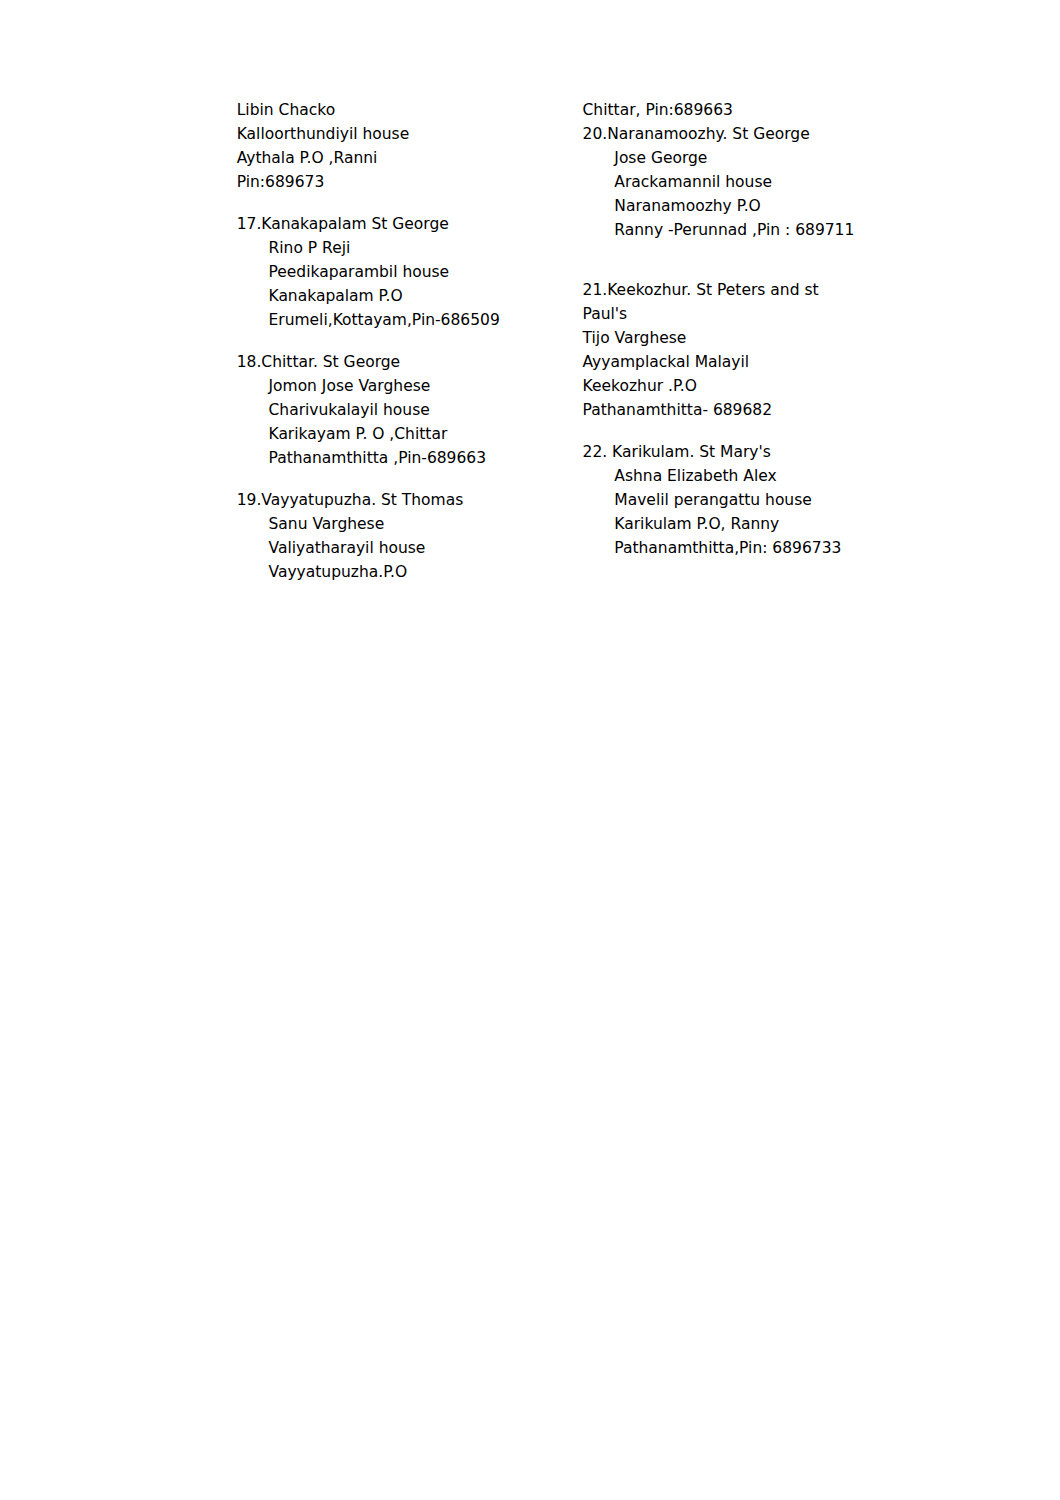Libin Chacko Kalloorthundiyil house Aythala P.O ,Ranni Pin:689673
17.Kanakapalam St George Rino P Reji Peedikaparambil house Kanakapalam P.O Erumeli,Kottayam,Pin-686509
18.Chittar. St George Jomon Jose Varghese Charivukalayil house Karikayam P. O ,Chittar Pathanamthitta ,Pin-689663
19.Vayyatupuzha. St Thomas Sanu Varghese Valiyatharayil house Vayyatupuzha.P.O
Chittar, Pin:689663
20.Naranamoozhy. St George Jose George Arackamannil house Naranamoozhy P.O Ranny -Perunnad ,Pin : 689711
21.Keekozhur. St Peters and st Paul's Tijo Varghese Ayyamplackal Malayil Keekozhur .P.O Pathanamthitta- 689682
22. Karikulam. St Mary's Ashna Elizabeth Alex Mavelil perangattu house Karikulam P.O, Ranny Pathanamthitta,Pin: 6896733